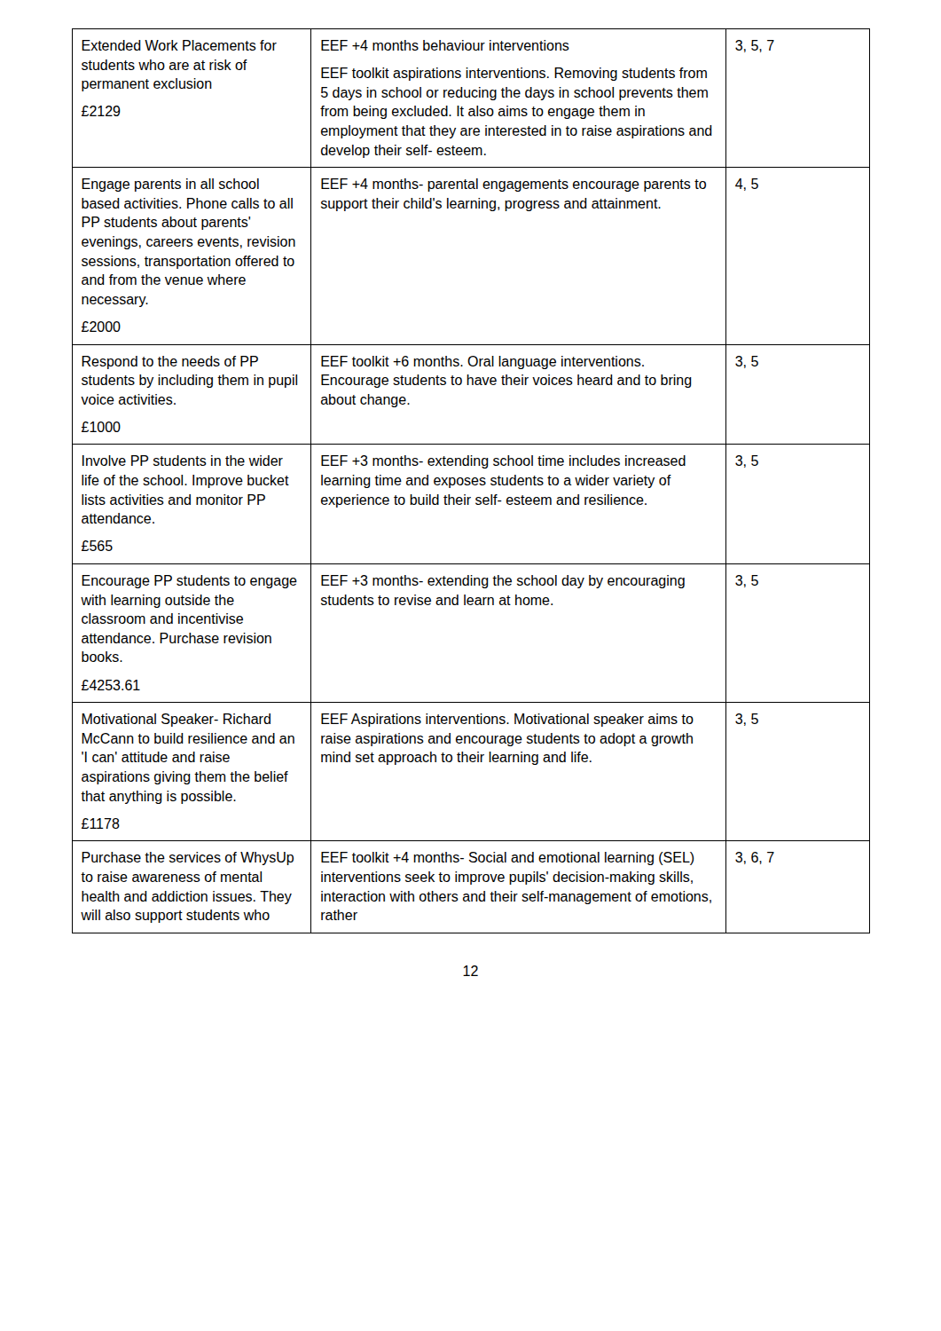| Extended Work Placements for students who are at risk of permanent exclusion £2129 | EEF +4 months behaviour interventions EEF toolkit aspirations interventions. Removing students from 5 days in school or reducing the days in school prevents them from being excluded. It also aims to engage them in employment that they are interested in to raise aspirations and develop their self- esteem. | 3, 5, 7 |
| Engage parents in all school based activities. Phone calls to all PP students about parents' evenings, careers events, revision sessions, transportation offered to and from the venue where necessary. £2000 | EEF +4 months- parental engagements encourage parents to support their child's learning, progress and attainment. | 4, 5 |
| Respond to the needs of PP students by including them in pupil voice activities. £1000 | EEF toolkit +6 months. Oral language interventions. Encourage students to have their voices heard and to bring about change. | 3, 5 |
| Involve PP students in the wider life of the school. Improve bucket lists activities and monitor PP attendance. £565 | EEF +3 months- extending school time includes increased learning time and exposes students to a wider variety of experience to build their self- esteem and resilience. | 3, 5 |
| Encourage PP students to engage with learning outside the classroom and incentivise attendance. Purchase revision books. £4253.61 | EEF +3 months- extending the school day by encouraging students to revise and learn at home. | 3, 5 |
| Motivational Speaker- Richard McCann to build resilience and an 'I can' attitude and raise aspirations giving them the belief that anything is possible. £1178 | EEF Aspirations interventions. Motivational speaker aims to raise aspirations and encourage students to adopt a growth mind set approach to their learning and life. | 3, 5 |
| Purchase the services of WhysUp to raise awareness of mental health and addiction issues. They will also support students who | EEF toolkit +4 months- Social and emotional learning (SEL) interventions seek to improve pupils' decision-making skills, interaction with others and their self-management of emotions, rather | 3, 6, 7 |
12